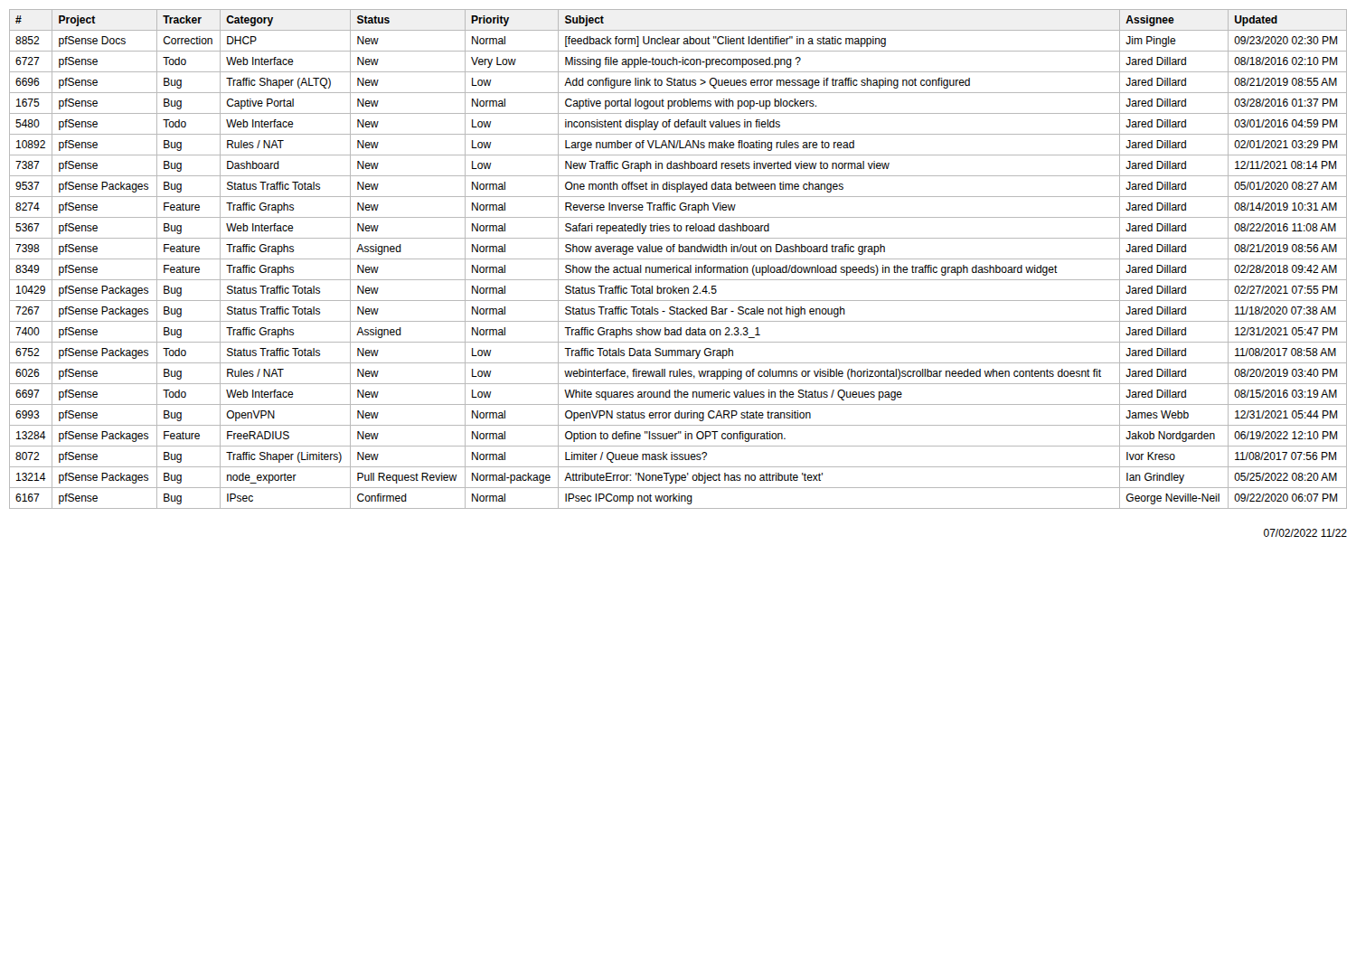| # | Project | Tracker | Category | Status | Priority | Subject | Assignee | Updated |
| --- | --- | --- | --- | --- | --- | --- | --- | --- |
| 8852 | pfSense Docs | Correction | DHCP | New | Normal | [feedback form] Unclear about "Client Identifier" in a static mapping | Jim Pingle | 09/23/2020 02:30 PM |
| 6727 | pfSense | Todo | Web Interface | New | Very Low | Missing file apple-touch-icon-precomposed.png ? | Jared Dillard | 08/18/2016 02:10 PM |
| 6696 | pfSense | Bug | Traffic Shaper (ALTQ) | New | Low | Add configure link to Status > Queues error message if traffic shaping not configured | Jared Dillard | 08/21/2019 08:55 AM |
| 1675 | pfSense | Bug | Captive Portal | New | Normal | Captive portal logout problems with pop-up blockers. | Jared Dillard | 03/28/2016 01:37 PM |
| 5480 | pfSense | Todo | Web Interface | New | Low | inconsistent display of default values in fields | Jared Dillard | 03/01/2016 04:59 PM |
| 10892 | pfSense | Bug | Rules / NAT | New | Low | Large number of VLAN/LANs make floating rules are to read | Jared Dillard | 02/01/2021 03:29 PM |
| 7387 | pfSense | Bug | Dashboard | New | Low | New Traffic Graph in dashboard resets inverted view to normal view | Jared Dillard | 12/11/2021 08:14 PM |
| 9537 | pfSense Packages | Bug | Status Traffic Totals | New | Normal | One month offset in displayed data between time changes | Jared Dillard | 05/01/2020 08:27 AM |
| 8274 | pfSense | Feature | Traffic Graphs | New | Normal | Reverse Inverse Traffic Graph View | Jared Dillard | 08/14/2019 10:31 AM |
| 5367 | pfSense | Bug | Web Interface | New | Normal | Safari repeatedly tries to reload dashboard | Jared Dillard | 08/22/2016 11:08 AM |
| 7398 | pfSense | Feature | Traffic Graphs | Assigned | Normal | Show average value of bandwidth in/out on Dashboard trafic graph | Jared Dillard | 08/21/2019 08:56 AM |
| 8349 | pfSense | Feature | Traffic Graphs | New | Normal | Show the actual numerical information (upload/download speeds) in the traffic graph dashboard widget | Jared Dillard | 02/28/2018 09:42 AM |
| 10429 | pfSense Packages | Bug | Status Traffic Totals | New | Normal | Status Traffic Total broken 2.4.5 | Jared Dillard | 02/27/2021 07:55 PM |
| 7267 | pfSense Packages | Bug | Status Traffic Totals | New | Normal | Status Traffic Totals - Stacked Bar - Scale not high enough | Jared Dillard | 11/18/2020 07:38 AM |
| 7400 | pfSense | Bug | Traffic Graphs | Assigned | Normal | Traffic Graphs show bad data on 2.3.3_1 | Jared Dillard | 12/31/2021 05:47 PM |
| 6752 | pfSense Packages | Todo | Status Traffic Totals | New | Low | Traffic Totals Data Summary Graph | Jared Dillard | 11/08/2017 08:58 AM |
| 6026 | pfSense | Bug | Rules / NAT | New | Low | webinterface, firewall rules, wrapping of columns or visible (horizontal)scrollbar needed when contents doesnt fit | Jared Dillard | 08/20/2019 03:40 PM |
| 6697 | pfSense | Todo | Web Interface | New | Low | White squares around the numeric values in the Status / Queues page | Jared Dillard | 08/15/2016 03:19 AM |
| 6993 | pfSense | Bug | OpenVPN | New | Normal | OpenVPN status error during CARP state transition | James Webb | 12/31/2021 05:44 PM |
| 13284 | pfSense Packages | Feature | FreeRADIUS | New | Normal | Option to define "Issuer" in OPT configuration. | Jakob Nordgarden | 06/19/2022 12:10 PM |
| 8072 | pfSense | Bug | Traffic Shaper (Limiters) | New | Normal | Limiter / Queue mask issues? | Ivor Kreso | 11/08/2017 07:56 PM |
| 13214 | pfSense Packages | Bug | node_exporter | Pull Request Review | Normal-package | AttributeError: 'NoneType' object has no attribute 'text' | Ian Grindley | 05/25/2022 08:20 AM |
| 6167 | pfSense | Bug | IPsec | Confirmed | Normal | IPsec IPComp not working | George Neville-Neil | 09/22/2020 06:07 PM |
07/02/2022 11/22